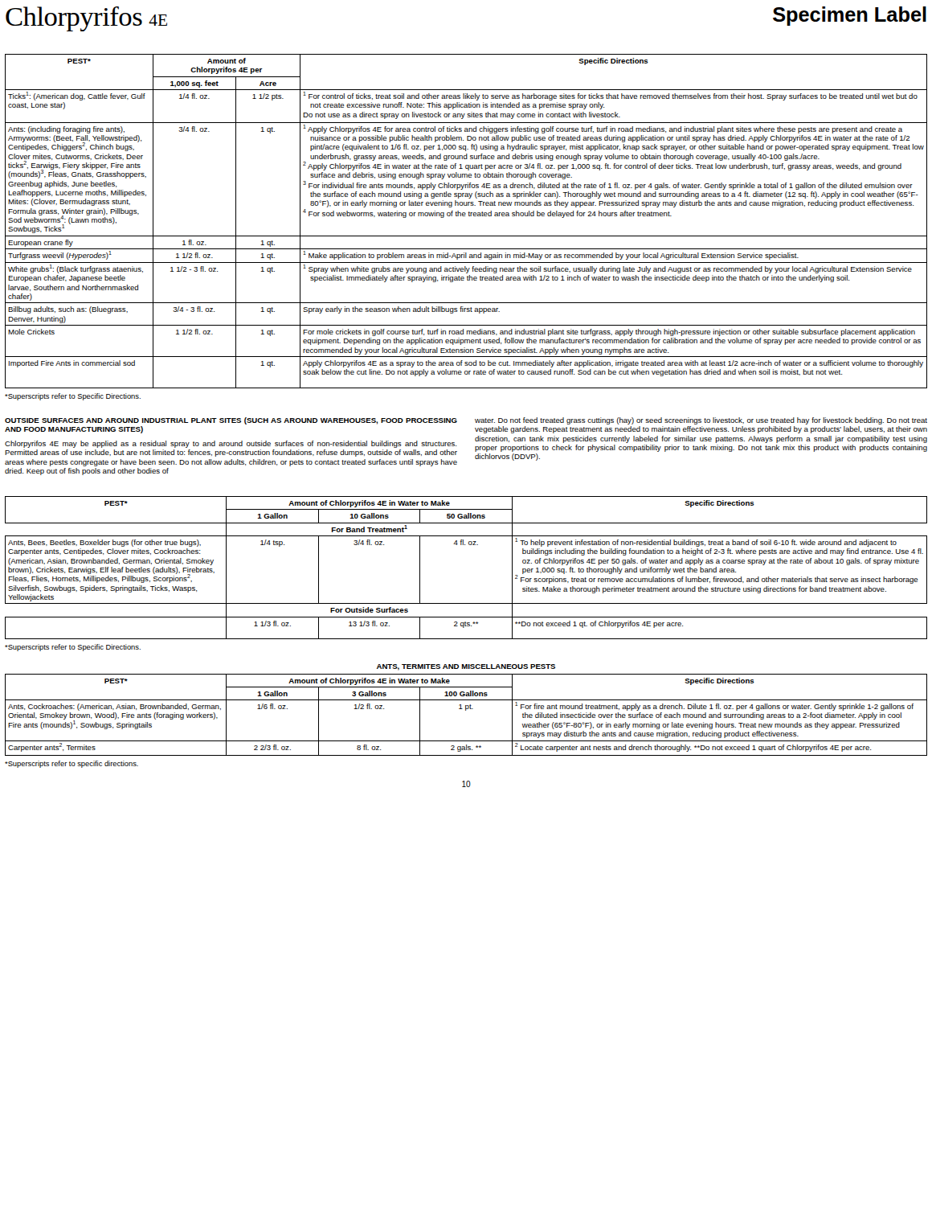Chlorpyrifos 4E
Specimen Label
| PEST* | Amount of Chlorpyrifos 4E per | Specific Directions |
| --- | --- | --- |
| 1,000 sq. feet | Acre |
| Ticks 1 : (American dog, Cattle fever, Gulf coast, Lone star) | 1/4 fl. oz. | 1 1/2 pts. | 1 For control of ticks, treat soil and other areas likely to serve as harborage sites for ticks that have removed themselves from their host. Spray surfaces to be treated until wet but do not create excessive runoff. Note: This application is intended as a premise spray only. Do not use as a direct spray on livestock or any sites that may come in contact with livestock. |
| Ants: (including foraging fire ants), Armyworms: (Beet, Fall, Yellowstriped), Centipedes, Chiggers 2 , Chinch bugs, Clover mites, Cutworms, Crickets, Deer ticks 2 , Earwigs, Fiery skipper, Fire ants (mounds) 3 , Fleas, Gnats, Grasshoppers, Greenbug aphids, June beetles, Leafhoppers, Lucerne moths, Millipedes, Mites: (Clover, Bermudagrass stunt, Formula grass, Winter grain), Pillbugs, Sod webworms 4 : (Lawn moths), Sowbugs, Ticks 1 | 3/4 fl. oz. | 1 qt. | 1 Apply Chlorpyrifos 4E for area control of ticks and chiggers infesting golf course turf, turf in road medians, and industrial plant sites where these pests are present and create a nuisance or a possible public health problem. Do not allow public use of treated areas during application or until spray has dried. Apply Chlorpyrifos 4E in water at the rate of 1/2 pint/acre (equivalent to 1/6 fl. oz. per 1,000 sq. ft) using a hydraulic sprayer, mist applicator, knap sack sprayer, or other suitable hand or power-operated spray equipment. Treat low underbrush, grassy areas, weeds, and ground surface and debris using enough spray volume to obtain thorough coverage, usually 40-100 gals./acre. 2 Apply Chlorpyrifos 4E in water at the rate of 1 quart per acre or 3/4 fl. oz. per 1,000 sq. ft. for control of deer ticks. Treat low underbrush, turf, grassy areas, weeds, and ground surface and debris, using enough spray volume to obtain thorough coverage. 3 For individual fire ants mounds, apply Chlorpyrifos 4E as a drench, diluted at the rate of 1 fl. oz. per 4 gals. of water. Gently sprinkle a total of 1 gallon of the diluted emulsion over the surface of each mound using a gentle spray (such as a sprinkler can). Thoroughly wet mound and surrounding areas to a 4 ft. diameter (12 sq. ft). Apply in cool weather (65°F-80°F), or in early morning or later evening hours. Treat new mounds as they appear. Pressurized spray may disturb the ants and cause migration, reducing product effectiveness. 4 For sod webworms, watering or mowing of the treated area should be delayed for 24 hours after treatment. |
| European crane fly | 1 fl. oz. | 1 qt. | |
| Turfgrass weevil ( Hyperodes ) 1 | 1 1/2 fl. oz. | 1 qt. | 1 Make application to problem areas in mid-April and again in mid-May or as recommended by your local Agricultural Extension Service specialist. |
| White grubs 1 : (Black turfgrass ataenius, European chafer, Japanese beetle larvae, Southern and Northernmasked chafer) | 1 1/2 - 3 fl. oz. | 1 qt. | 1 Spray when white grubs are young and actively feeding near the soil surface, usually during late July and August or as recommended by your local Agricultural Extension Service specialist. Immediately after spraying, irrigate the treated area with 1/2 to 1 inch of water to wash the insecticide deep into the thatch or into the underlying soil. |
| Billbug adults, such as: (Bluegrass, Denver, Hunting) | 3/4 - 3 fl. oz. | 1 qt. | Spray early in the season when adult billbugs first appear. |
| Mole Crickets | 1 1/2 fl. oz. | 1 qt. | For mole crickets in golf course turf, turf in road medians, and industrial plant site turfgrass, apply through high-pressure injection or other suitable subsurface placement application equipment. Depending on the application equipment used, follow the manufacturer's recommendation for calibration and the volume of spray per acre needed to provide control or as recommended by your local Agricultural Extension Service specialist. Apply when young nymphs are active. |
| Imported Fire Ants in commercial sod | | 1 qt. | Apply Chlorpyrifos 4E as a spray to the area of sod to be cut. Immediately after application, irrigate treated area with at least 1/2 acre-inch of water or a sufficient volume to thoroughly soak below the cut line. Do not apply a volume or rate of water to caused runoff. Sod can be cut when vegetation has dried and when soil is moist, but not wet. |
*Superscripts refer to Specific Directions.
OUTSIDE SURFACES AND AROUND INDUSTRIAL PLANT SITES (SUCH AS AROUND WAREHOUSES, FOOD PROCESSING AND FOOD MANUFACTURING SITES)
Chlorpyrifos 4E may be applied as a residual spray to and around outside surfaces of non-residential buildings and structures. Permitted areas of use include, but are not limited to: fences, pre-construction foundations, refuse dumps, outside of walls, and other areas where pests congregate or have been seen. Do not allow adults, children, or pets to contact treated surfaces until sprays have dried. Keep out of fish pools and other bodies of
water. Do not feed treated grass cuttings (hay) or seed screenings to livestock, or use treated hay for livestock bedding. Do not treat vegetable gardens. Repeat treatment as needed to maintain effectiveness. Unless prohibited by a products' label, users, at their own discretion, can tank mix pesticides currently labeled for similar use patterns. Always perform a small jar compatibility test using proper proportions to check for physical compatibility prior to tank mixing. Do not tank mix this product with products containing dichlorvos (DDVP).
| PEST* | Amount of Chlorpyrifos 4E in Water to Make | Specific Directions |
| --- | --- | --- |
| 1 Gallon | 10 Gallons | 50 Gallons |
| | For Band Treatment 1 | |
| Ants, Bees, Beetles, Boxelder bugs (for other true bugs), Carpenter ants, Centipedes, Clover mites, Cockroaches: (American, Asian, Brownbanded, German, Oriental, Smokey brown), Crickets, Earwigs, Elf leaf beetles (adults), Firebrats, Fleas, Flies, Hornets, Millipedes, Pillbugs, Scorpions 2 , Silverfish, Sowbugs, Spiders, Springtails, Ticks, Wasps, Yellowjackets | 1/4 tsp. | 3/4 fl. oz. | 4 fl. oz. | 1 To help prevent infestation of non-residential buildings, treat a band of soil 6-10 ft. wide around and adjacent to buildings including the building foundation to a height of 2-3 ft. where pests are active and may find entrance. Use 4 fl. oz. of Chlorpyrifos 4E per 50 gals. of water and apply as a coarse spray at the rate of about 10 gals. of spray mixture per 1,000 sq. ft. to thoroughly and uniformly wet the band area. 2 For scorpions, treat or remove accumulations of lumber, firewood, and other materials that serve as insect harborage sites. Make a thorough perimeter treatment around the structure using directions for band treatment above. |
| | For Outside Surfaces | |
| | 1 1/3 fl. oz. | 13 1/3 fl. oz. | 2 qts.** | **Do not exceed 1 qt. of Chlorpyrifos 4E per acre. |
*Superscripts refer to Specific Directions.
ANTS, TERMITES AND MISCELLANEOUS PESTS
| PEST* | Amount of Chlorpyrifos 4E in Water to Make | Specific Directions |
| --- | --- | --- |
| 1 Gallon | 3 Gallons | 100 Gallons |
| Ants, Cockroaches: (American, Asian, Brownbanded, German, Oriental, Smokey brown, Wood), Fire ants (foraging workers), Fire ants (mounds) 1 , Sowbugs, Springtails | 1/6 fl. oz. | 1/2 fl. oz. | 1 pt. | 1 For fire ant mound treatment, apply as a drench. Dilute 1 fl. oz. per 4 gallons or water. Gently sprinkle 1-2 gallons of the diluted insecticide over the surface of each mound and surrounding areas to a 2-foot diameter. Apply in cool weather (65°F-80°F), or in early morning or late evening hours. Treat new mounds as they appear. Pressurized sprays may disturb the ants and cause migration, reducing product effectiveness. |
| Carpenter ants 2 , Termites | 2 2/3 fl. oz. | 8 fl. oz. | 2 gals. ** | 2 Locate carpenter ant nests and drench thoroughly. **Do not exceed 1 quart of Chlorpyrifos 4E per acre. |
*Superscripts refer to specific directions.
10